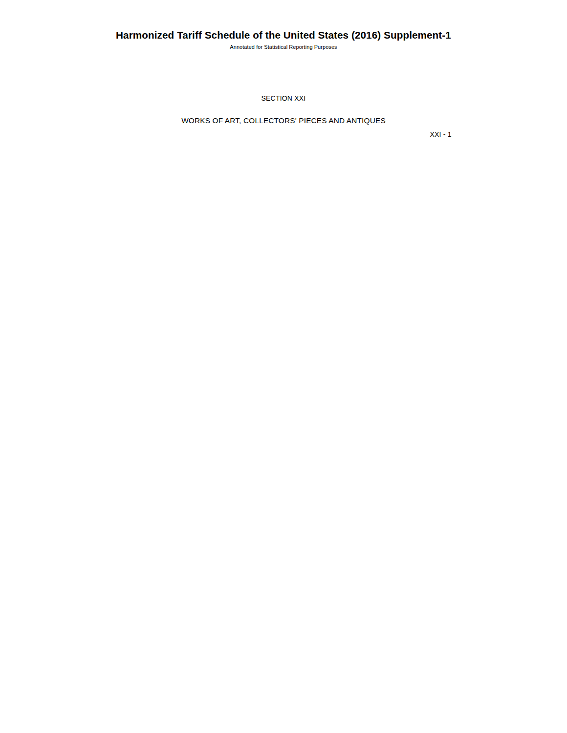Harmonized Tariff Schedule of the United States (2016) Supplement-1
Annotated for Statistical Reporting Purposes
SECTION XXI
WORKS OF ART, COLLECTORS' PIECES AND ANTIQUES
XXI - 1